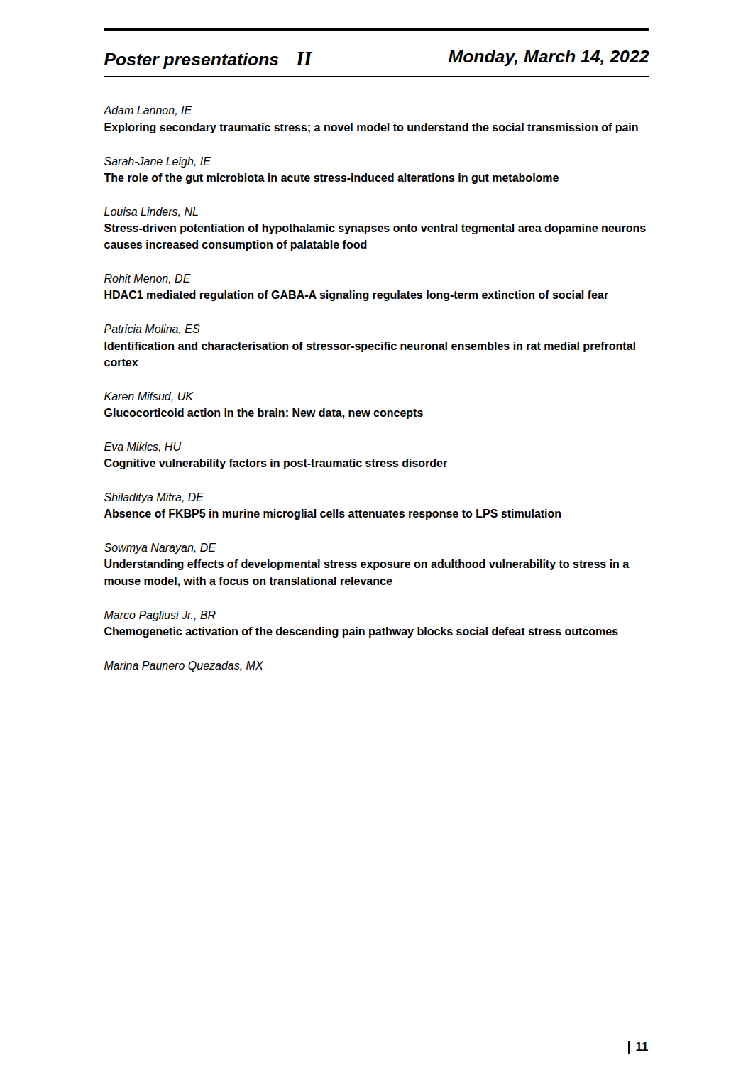Poster presentations II Monday, March 14, 2022
Adam Lannon, IE Exploring secondary traumatic stress; a novel model to understand the social transmission of pain
Sarah-Jane Leigh, IE The role of the gut microbiota in acute stress-induced alterations in gut metabolome
Louisa Linders, NL Stress-driven potentiation of hypothalamic synapses onto ventral tegmental area dopamine neurons causes increased consumption of palatable food
Rohit Menon, DE HDAC1 mediated regulation of GABA-A signaling regulates long-term extinction of social fear
Patricia Molina, ES Identification and characterisation of stressor-specific neuronal ensembles in rat medial prefrontal cortex
Karen Mifsud, UK Glucocorticoid action in the brain: New data, new concepts
Eva Mikics, HU Cognitive vulnerability factors in post-traumatic stress disorder
Shiladitya Mitra, DE Absence of FKBP5 in murine microglial cells attenuates response to LPS stimulation
Sowmya Narayan, DE Understanding effects of developmental stress exposure on adulthood vulnerability to stress in a mouse model, with a focus on translational relevance
Marco Pagliusi Jr., BR Chemogenetic activation of the descending pain pathway blocks social defeat stress outcomes
Marina Paunero Quezadas, MX
11